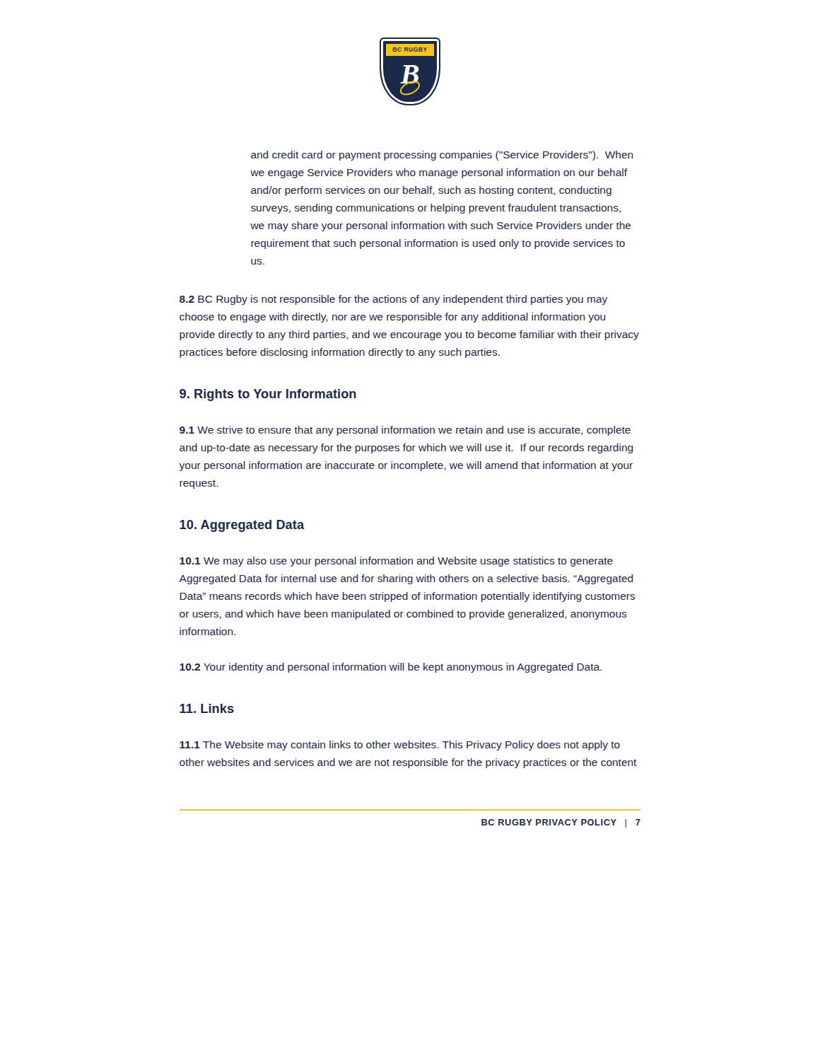BC RUGBY
B
and credit card or payment processing companies ("Service Providers"). When we engage Service Providers who manage personal information on our behalf and/or perform services on our behalf, such as hosting content, conducting surveys, sending communications or helping prevent fraudulent transactions, we may share your personal information with such Service Providers under the requirement that such personal information is used only to provide services to us.
8.2 BC Rugby is not responsible for the actions of any independent third parties you may choose to engage with directly, nor are we responsible for any additional information you provide directly to any third parties, and we encourage you to become familiar with their privacy practices before disclosing information directly to any such parties.
9. Rights to Your Information
9.1 We strive to ensure that any personal information we retain and use is accurate, complete and up-to-date as necessary for the purposes for which we will use it. If our records regarding your personal information are inaccurate or incomplete, we will amend that information at your request.
10. Aggregated Data
10.1 We may also use your personal information and Website usage statistics to generate Aggregated Data for internal use and for sharing with others on a selective basis. “Aggregated Data” means records which have been stripped of information potentially identifying customers or users, and which have been manipulated or combined to provide generalized, anonymous information.
10.2 Your identity and personal information will be kept anonymous in Aggregated Data.
11. Links
11.1 The Website may contain links to other websites. This Privacy Policy does not apply to other websites and services and we are not responsible for the privacy practices or the content
BC RUGBY PRIVACY POLICY | 7